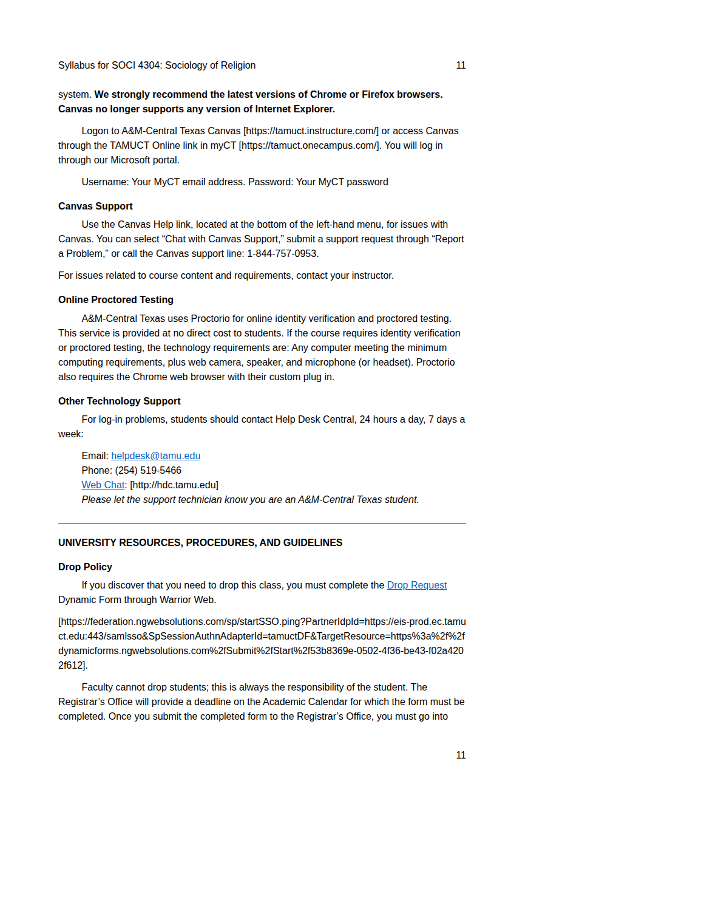Syllabus for SOCI 4304: Sociology of Religion 11
system. We strongly recommend the latest versions of Chrome or Firefox browsers. Canvas no longer supports any version of Internet Explorer.
Logon to A&M-Central Texas Canvas [https://tamuct.instructure.com/] or access Canvas through the TAMUCT Online link in myCT [https://tamuct.onecampus.com/]. You will log in through our Microsoft portal.
Username: Your MyCT email address. Password: Your MyCT password
Canvas Support
Use the Canvas Help link, located at the bottom of the left-hand menu, for issues with Canvas. You can select “Chat with Canvas Support,” submit a support request through “Report a Problem,” or call the Canvas support line: 1-844-757-0953.
For issues related to course content and requirements, contact your instructor.
Online Proctored Testing
A&M-Central Texas uses Proctorio for online identity verification and proctored testing. This service is provided at no direct cost to students. If the course requires identity verification or proctored testing, the technology requirements are: Any computer meeting the minimum computing requirements, plus web camera, speaker, and microphone (or headset). Proctorio also requires the Chrome web browser with their custom plug in.
Other Technology Support
For log-in problems, students should contact Help Desk Central, 24 hours a day, 7 days a week:
Email: helpdesk@tamu.edu
Phone: (254) 519-5466
Web Chat: [http://hdc.tamu.edu]
Please let the support technician know you are an A&M-Central Texas student.
UNIVERSITY RESOURCES, PROCEDURES, AND GUIDELINES
Drop Policy
If you discover that you need to drop this class, you must complete the Drop Request Dynamic Form through Warrior Web.
[https://federation.ngwebsolutions.com/sp/startSSO.ping?PartnerIdpId=https://eis-prod.ec.tamuct.edu:443/samlsso&SpSessionAuthnAdapterId=tamuctDF&TargetResource=https%3a%2f%2fdynamicforms.ngwebsolutions.com%2fSubmit%2fStart%2f53b8369e-0502-4f36-be43-f02a4202f612].
Faculty cannot drop students; this is always the responsibility of the student. The Registrar’s Office will provide a deadline on the Academic Calendar for which the form must be completed. Once you submit the completed form to the Registrar’s Office, you must go into
11